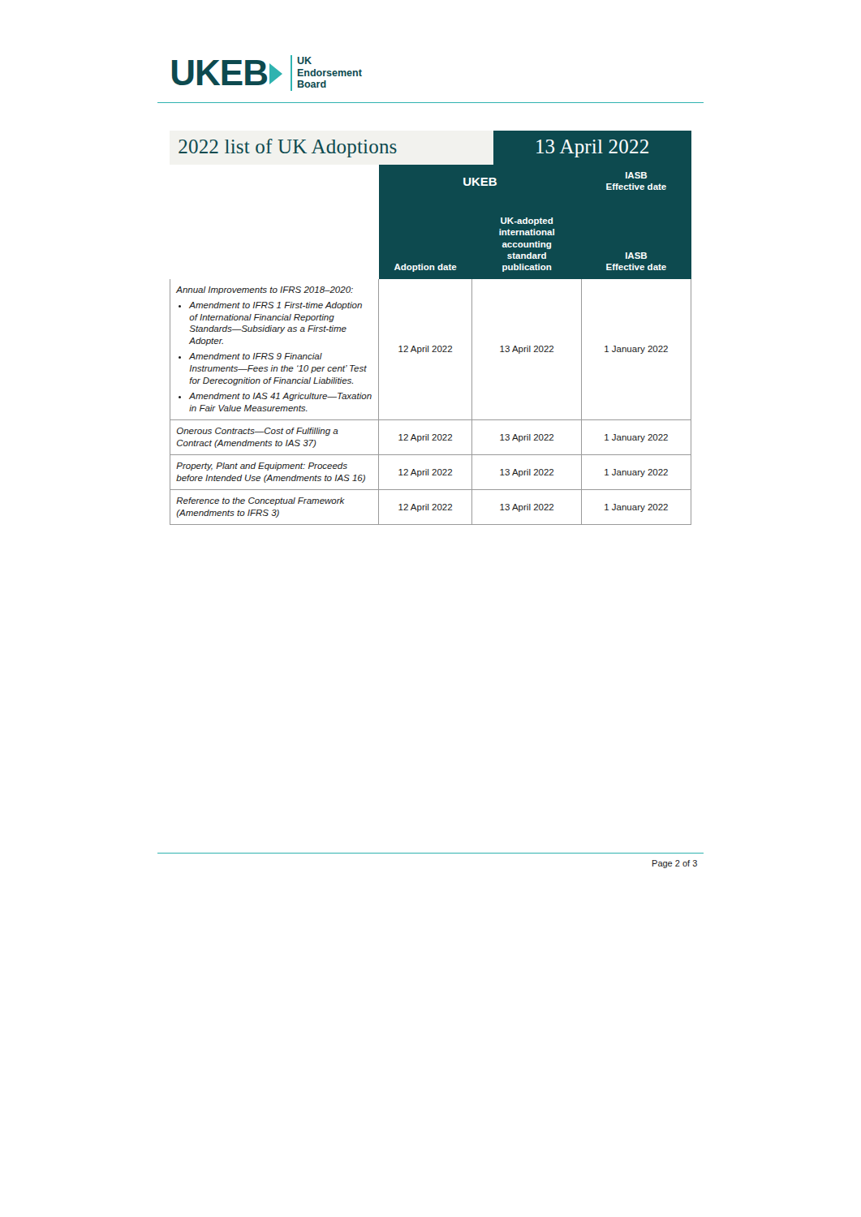UKEB
UK
Endorsement
Board
2022 list of UK Adoptions
13 April 2022
| | UKEB | IASB Effective date |
| --- | --- | --- |
| Adoption date | UK-adopted international accounting standard publication | IASB Effective date |
| Annual Improvements to IFRS 2018–2020: Amendment to IFRS 1 First-time Adoption of International Financial Reporting Standards—Subsidiary as a First-time Adopter. Amendment to IFRS 9 Financial Instruments—Fees in the ‘10 per cent’ Test for Derecognition of Financial Liabilities. Amendment to IAS 41 Agriculture—Taxation in Fair Value Measurements. | 12 April 2022 | 13 April 2022 | 1 January 2022 |
| Onerous Contracts—Cost of Fulfilling a Contract (Amendments to IAS 37) | 12 April 2022 | 13 April 2022 | 1 January 2022 |
| Property, Plant and Equipment: Proceeds before Intended Use (Amendments to IAS 16) | 12 April 2022 | 13 April 2022 | 1 January 2022 |
| Reference to the Conceptual Framework (Amendments to IFRS 3) | 12 April 2022 | 13 April 2022 | 1 January 2022 |
Page 2 of 3